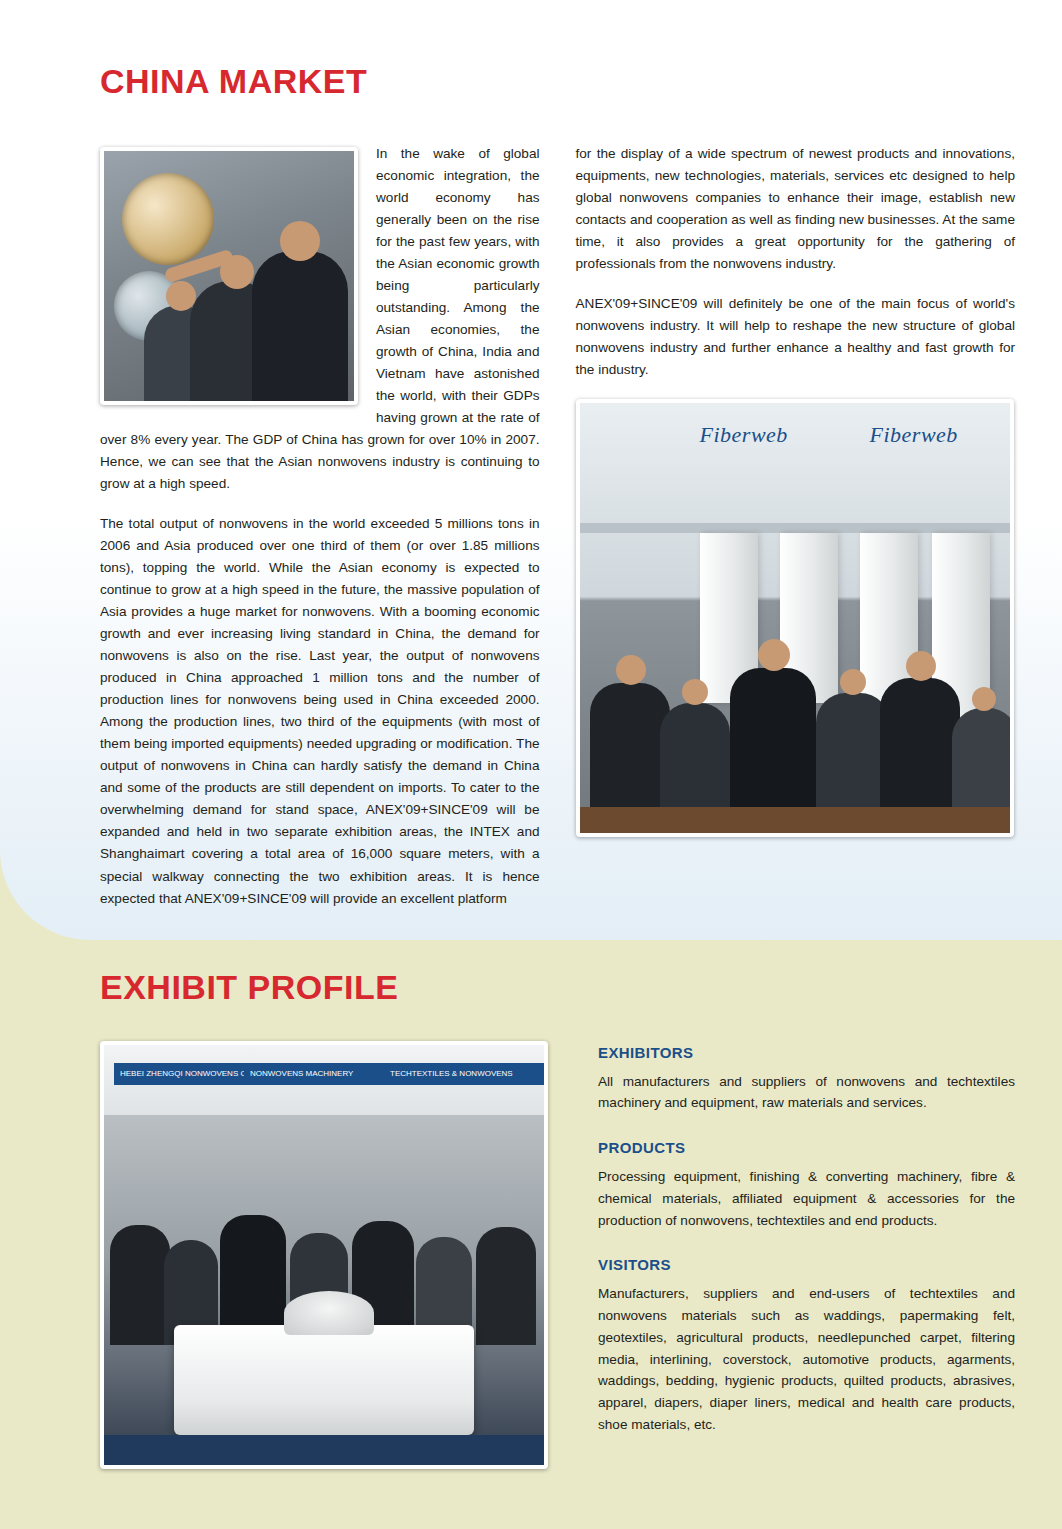China Market
In the wake of global economic integration, the world economy has generally been on the rise for the past few years, with the Asian economic growth being particularly outstanding. Among the Asian economies, the growth of China, India and Vietnam have astonished the world, with their GDPs having grown at the rate of over 8% every year. The GDP of China has grown for over 10% in 2007. Hence, we can see that the Asian nonwovens industry is continuing to grow at a high speed.
The total output of nonwovens in the world exceeded 5 millions tons in 2006 and Asia produced over one third of them (or over 1.85 millions tons), topping the world. While the Asian economy is expected to continue to grow at a high speed in the future, the massive population of Asia provides a huge market for nonwovens. With a booming economic growth and ever increasing living standard in China, the demand for nonwovens is also on the rise. Last year, the output of nonwovens produced in China approached 1 million tons and the number of production lines for nonwovens being used in China exceeded 2000. Among the production lines, two third of the equipments (with most of them being imported equipments) needed upgrading or modification. The output of nonwovens in China can hardly satisfy the demand in China and some of the products are still dependent on imports. To cater to the overwhelming demand for stand space, ANEX'09+SINCE'09 will be expanded and held in two separate exhibition areas, the INTEX and Shanghaimart covering a total area of 16,000 square meters, with a special walkway connecting the two exhibition areas. It is hence expected that ANEX'09+SINCE'09 will provide an excellent platform
for the display of a wide spectrum of newest products and innovations, equipments, new technologies, materials, services etc designed to help global nonwovens companies to enhance their image, establish new contacts and cooperation as well as finding new businesses. At the same time, it also provides a great opportunity for the gathering of professionals from the nonwovens industry.
ANEX'09+SINCE'09 will definitely be one of the main focus of world's nonwovens industry. It will help to reshape the new structure of global nonwovens industry and further enhance a healthy and fast growth for the industry.
Fiberweb Fiberweb
Exhibit Profile
HEBEI ZHENGQI NONWOVENS CO NONWOVENS MACHINERY TECHTEXTILES & NONWOVENS
EXHIBITORS
All manufacturers and suppliers of nonwovens and techtextiles machinery and equipment, raw materials and services.
PRODUCTS
Processing equipment, finishing & converting machinery, fibre & chemical materials, affiliated equipment & accessories for the production of nonwovens, techtextiles and end products.
VISITORS
Manufacturers, suppliers and end-users of techtextiles and nonwovens materials such as waddings, papermaking felt, geotextiles, agricultural products, needlepunched carpet, filtering media, interlining, coverstock, automotive products, agarments, waddings, bedding, hygienic products, quilted products, abrasives, apparel, diapers, diaper liners, medical and health care products, shoe materials, etc.